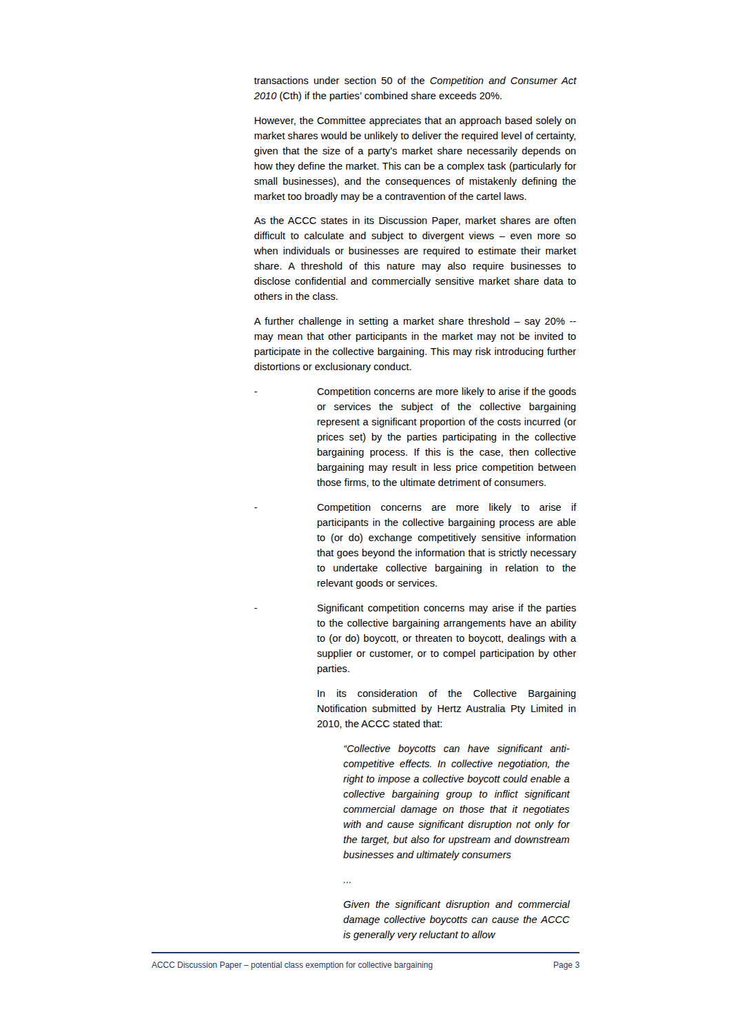transactions under section 50 of the Competition and Consumer Act 2010 (Cth) if the parties’ combined share exceeds 20%.
However, the Committee appreciates that an approach based solely on market shares would be unlikely to deliver the required level of certainty, given that the size of a party’s market share necessarily depends on how they define the market. This can be a complex task (particularly for small businesses), and the consequences of mistakenly defining the market too broadly may be a contravention of the cartel laws.
As the ACCC states in its Discussion Paper, market shares are often difficult to calculate and subject to divergent views – even more so when individuals or businesses are required to estimate their market share. A threshold of this nature may also require businesses to disclose confidential and commercially sensitive market share data to others in the class.
A further challenge in setting a market share threshold – say 20% -- may mean that other participants in the market may not be invited to participate in the collective bargaining. This may risk introducing further distortions or exclusionary conduct.
-Competition concerns are more likely to arise if the goods or services the subject of the collective bargaining represent a significant proportion of the costs incurred (or prices set) by the parties participating in the collective bargaining process. If this is the case, then collective bargaining may result in less price competition between those firms, to the ultimate detriment of consumers.
-Competition concerns are more likely to arise if participants in the collective bargaining process are able to (or do) exchange competitively sensitive information that goes beyond the information that is strictly necessary to undertake collective bargaining in relation to the relevant goods or services.
-Significant competition concerns may arise if the parties to the collective bargaining arrangements have an ability to (or do) boycott, or threaten to boycott, dealings with a supplier or customer, or to compel participation by other parties.
In its consideration of the Collective Bargaining Notification submitted by Hertz Australia Pty Limited in 2010, the ACCC stated that:
“Collective boycotts can have significant anti-competitive effects. In collective negotiation, the right to impose a collective boycott could enable a collective bargaining group to inflict significant commercial damage on those that it negotiates with and cause significant disruption not only for the target, but also for upstream and downstream businesses and ultimately consumers
...
Given the significant disruption and commercial damage collective boycotts can cause the ACCC is generally very reluctant to allow
ACCC Discussion Paper – potential class exemption for collective bargaining
Page 3